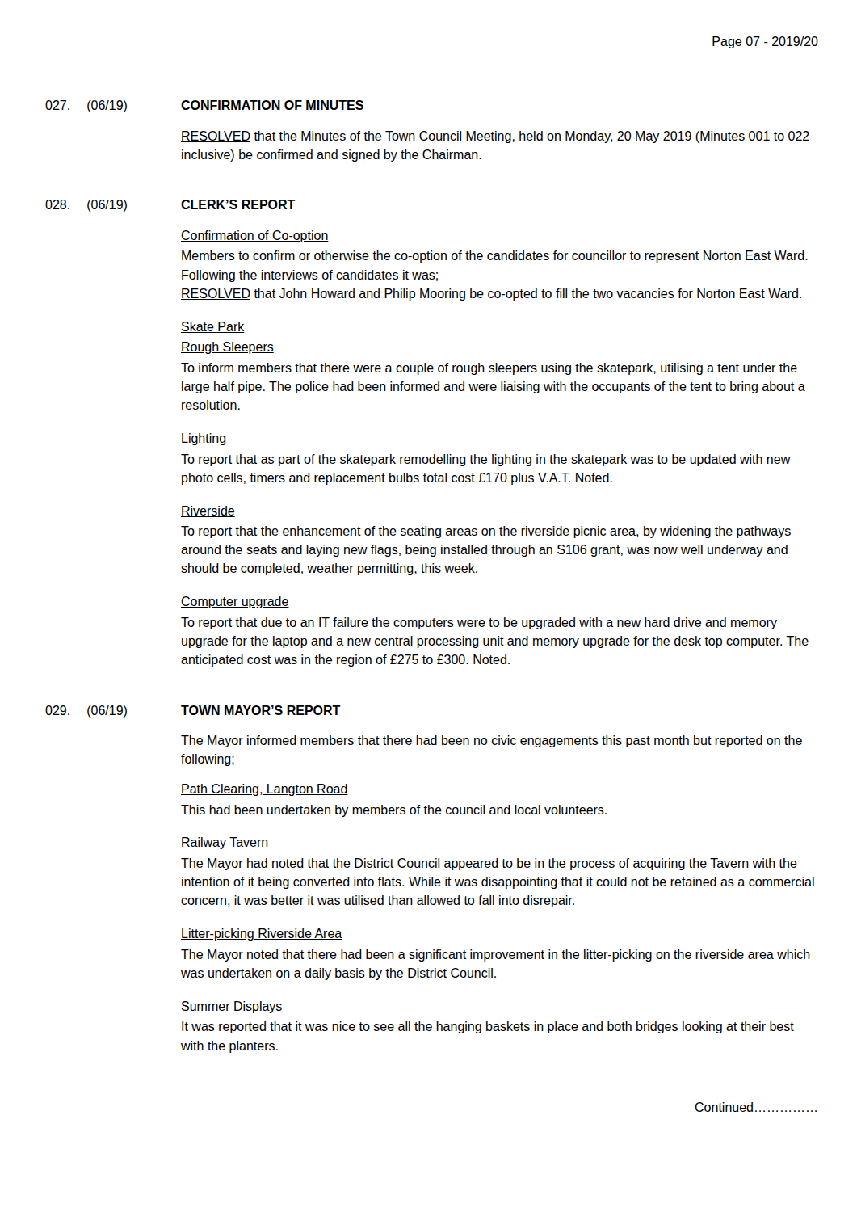Page 07 - 2019/20
027.(06/19)
CONFIRMATION OF MINUTES
RESOLVED that the Minutes of the Town Council Meeting, held on Monday, 20 May 2019 (Minutes 001 to 022 inclusive) be confirmed and signed by the Chairman.
028.(06/19)
CLERK’S REPORT
Confirmation of Co-option
Members to confirm or otherwise the co-option of the candidates for councillor to represent Norton East Ward.
Following the interviews of candidates it was;
RESOLVED that John Howard and Philip Mooring be co-opted to fill the two vacancies for Norton East Ward.
Skate Park
Rough Sleepers
To inform members that there were a couple of rough sleepers using the skatepark, utilising a tent under the large half pipe. The police had been informed and were liaising with the occupants of the tent to bring about a resolution.
Lighting
To report that as part of the skatepark remodelling the lighting in the skatepark was to be updated with new photo cells, timers and replacement bulbs total cost £170 plus V.A.T. Noted.
Riverside
To report that the enhancement of the seating areas on the riverside picnic area, by widening the pathways around the seats and laying new flags, being installed through an S106 grant, was now well underway and should be completed, weather permitting, this week.
Computer upgrade
To report that due to an IT failure the computers were to be upgraded with a new hard drive and memory upgrade for the laptop and a new central processing unit and memory upgrade for the desk top computer. The anticipated cost was in the region of £275 to £300. Noted.
029.(06/19)
TOWN MAYOR’S REPORT
The Mayor informed members that there had been no civic engagements this past month but reported on the following;
Path Clearing, Langton Road
This had been undertaken by members of the council and local volunteers.
Railway Tavern
The Mayor had noted that the District Council appeared to be in the process of acquiring the Tavern with the intention of it being converted into flats. While it was disappointing that it could not be retained as a commercial concern, it was better it was utilised than allowed to fall into disrepair.
Litter-picking Riverside Area
The Mayor noted that there had been a significant improvement in the litter-picking on the riverside area which was undertaken on a daily basis by the District Council.
Summer Displays
It was reported that it was nice to see all the hanging baskets in place and both bridges looking at their best with the planters.
Continued……………